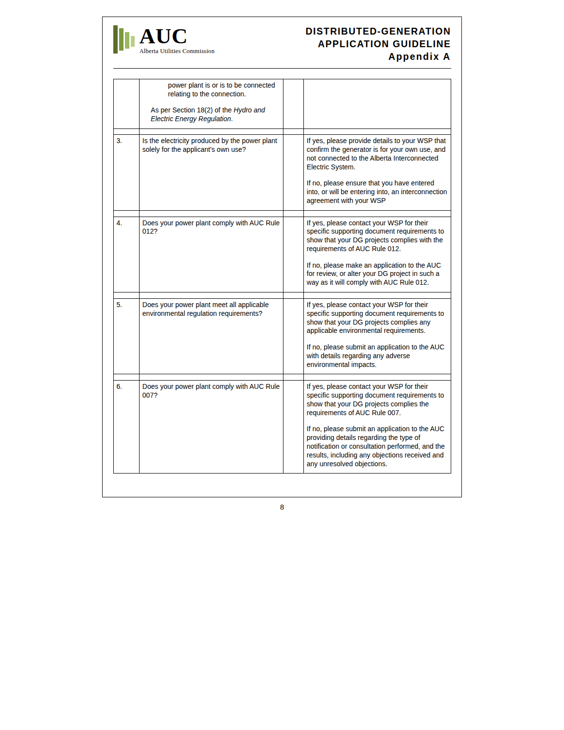AUC
Alberta Utilities Commission
DISTRIBUTED-GENERATION
APPLICATION GUIDELINE
Appendix A
| | power plant is or is to be connected relating to the connection. As per Section 18(2) of the Hydro and Electric Energy Regulation . | | |
| 3. | Is the electricity produced by the power plant solely for the applicant’s own use? | | If yes, please provide details to your WSP that confirm the generator is for your own use, and not connected to the Alberta Interconnected Electric System. If no, please ensure that you have entered into, or will be entering into, an interconnection agreement with your WSP |
| 4. | Does your power plant comply with AUC Rule 012? | | If yes, please contact your WSP for their specific supporting document requirements to show that your DG projects complies with the requirements of AUC Rule 012. If no, please make an application to the AUC for review, or alter your DG project in such a way as it will comply with AUC Rule 012. |
| 5. | Does your power plant meet all applicable environmental regulation requirements? | | If yes, please contact your WSP for their specific supporting document requirements to show that your DG projects complies any applicable environmental requirements. If no, please submit an application to the AUC with details regarding any adverse environmental impacts. |
| 6. | Does your power plant comply with AUC Rule 007? | | If yes, please contact your WSP for their specific supporting document requirements to show that your DG projects complies the requirements of AUC Rule 007. If no, please submit an application to the AUC providing details regarding the type of notification or consultation performed, and the results, including any objections received and any unresolved objections. |
8